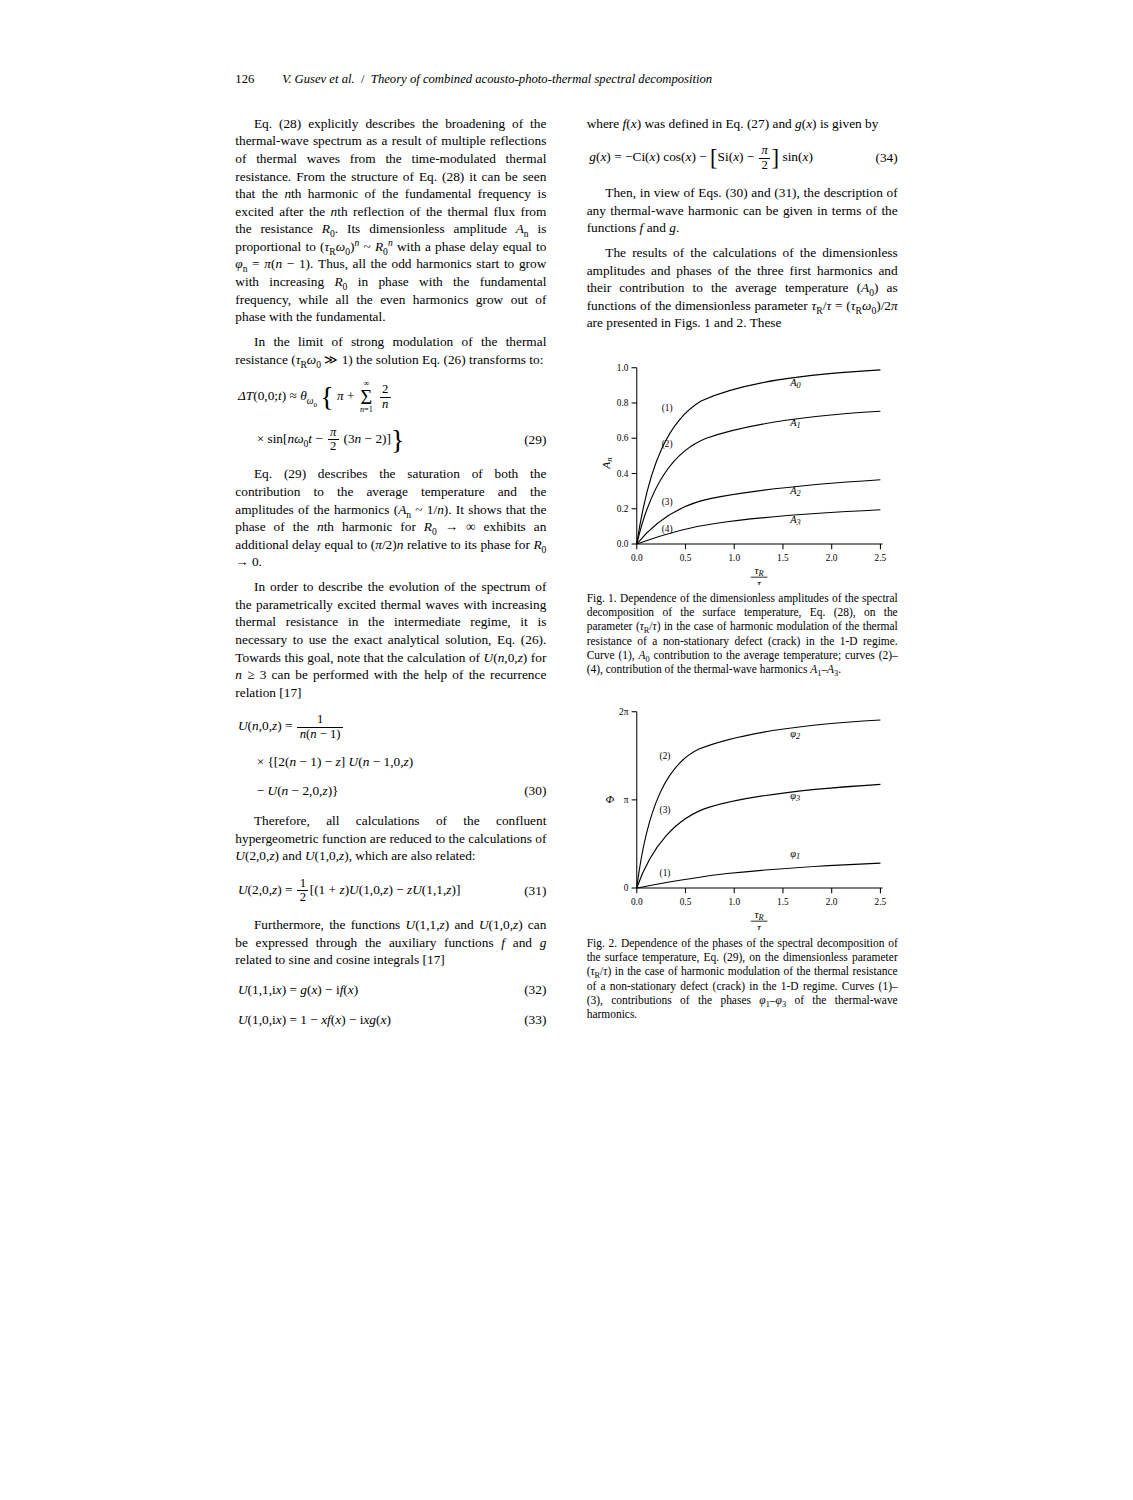126 V. Gusev et al. / Theory of combined acousto-photo-thermal spectral decomposition
Eq. (28) explicitly describes the broadening of the thermal-wave spectrum as a result of multiple reflections of thermal waves from the time-modulated thermal resistance. From the structure of Eq. (28) it can be seen that the nth harmonic of the fundamental frequency is excited after the nth reflection of the thermal flux from the resistance R0. Its dimensionless amplitude An is proportional to (τRω0)n ~ R0n with a phase delay equal to φn = π(n − 1). Thus, all the odd harmonics start to grow with increasing R0 in phase with the fundamental frequency, while all the even harmonics grow out of phase with the fundamental.
In the limit of strong modulation of the thermal resistance (τRω0 ≫ 1) the solution Eq. (26) transforms to:
ΔT(0,0;t) ≈ θω0 { π + ∞Σn=1 2 n
× sin[nω0t − π 2 (3n − 2)]}
(29)
Eq. (29) describes the saturation of both the contribution to the average temperature and the amplitudes of the harmonics (An ~ 1/n). It shows that the phase of the nth harmonic for R0 → ∞ exhibits an additional delay equal to (π/2)n relative to its phase for R0 → 0.
In order to describe the evolution of the spectrum of the parametrically excited thermal waves with increasing thermal resistance in the intermediate regime, it is necessary to use the exact analytical solution, Eq. (26). Towards this goal, note that the calculation of U(n,0,z) for n ≥ 3 can be performed with the help of the recurrence relation [17]
U(n,0,z) = 1 n(n − 1)
× {[2(n − 1) − z] U(n − 1,0,z)
− U(n − 2,0,z)}
(30)
Therefore, all calculations of the confluent hypergeometric function are reduced to the calculations of U(2,0,z) and U(1,0,z), which are also related:
U(2,0,z) = 12[(1 + z)U(1,0,z) − zU(1,1,z)]
(31)
Furthermore, the functions U(1,1,z) and U(1,0,z) can be expressed through the auxiliary functions f and g related to sine and cosine integrals [17]
U(1,1,ix) = g(x) − if(x)
(32)
U(1,0,ix) = 1 − xf(x) − ixg(x)
(33)
where f(x) was defined in Eq. (27) and g(x) is given by
g(x) = −Ci(x) cos(x) − [Si(x) − π 2] sin(x)
(34)
Then, in view of Eqs. (30) and (31), the description of any thermal-wave harmonic can be given in terms of the functions f and g.
The results of the calculations of the dimensionless amplitudes and phases of the three first harmonics and their contribution to the average temperature (A0) as functions of the dimensionless parameter τR/τ = (τRω0)/2π are presented in Figs. 1 and 2. These
0.0 0.2 0.4 0.6 0.8 1.0 0.0 0.5 1.0 1.5 2.0 2.5 An τR τ A0 A1 A2 A3 (1) (2) (3) (4)
Fig. 1. Dependence of the dimensionless amplitudes of the spectral decomposition of the surface temperature, Eq. (28), on the parameter (τR/τ) in the case of harmonic modulation of the thermal resistance of a non-stationary defect (crack) in the 1-D regime. Curve (1), A0 contribution to the average temperature; curves (2)–(4), contribution of the thermal-wave harmonics A1–A3.
0 π 2π 0.0 0.5 1.0 1.5 2.0 2.5 Φ τR τ φ2 φ3 φ1 (2) (3) (1)
Fig. 2. Dependence of the phases of the spectral decomposition of the surface temperature, Eq. (29), on the dimensionless parameter (τR/τ) in the case of harmonic modulation of the thermal resistance of a non-stationary defect (crack) in the 1-D regime. Curves (1)–(3), contributions of the phases φ1–φ3 of the thermal-wave harmonics.